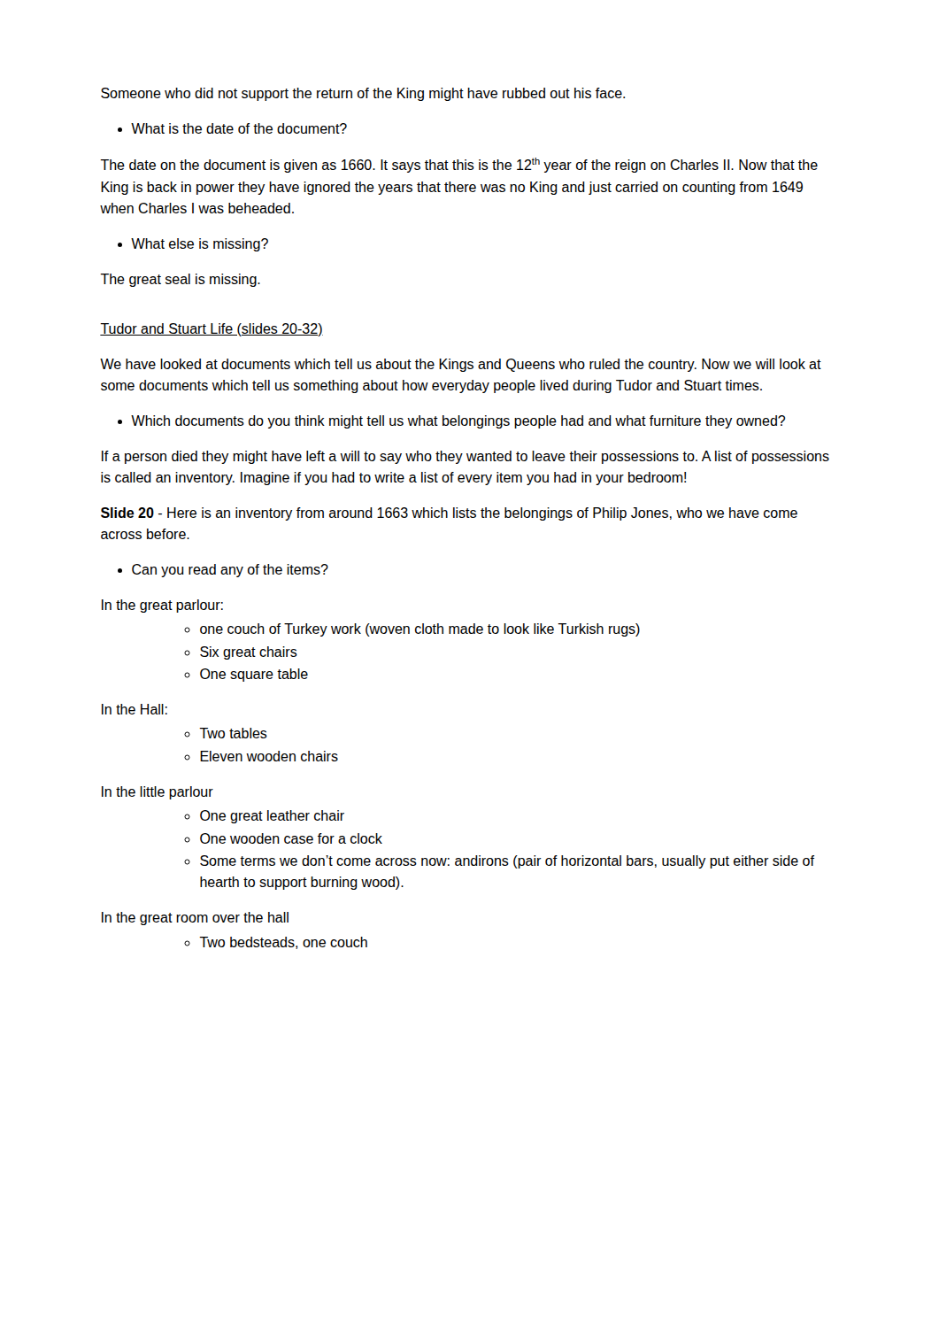Someone who did not support the return of the King might have rubbed out his face.
What is the date of the document?
The date on the document is given as 1660. It says that this is the 12th year of the reign on Charles II. Now that the King is back in power they have ignored the years that there was no King and just carried on counting from 1649 when Charles I was beheaded.
What else is missing?
The great seal is missing.
Tudor and Stuart Life (slides 20-32)
We have looked at documents which tell us about the Kings and Queens who ruled the country. Now we will look at some documents which tell us something about how everyday people lived during Tudor and Stuart times.
Which documents do you think might tell us what belongings people had and what furniture they owned?
If a person died they might have left a will to say who they wanted to leave their possessions to. A list of possessions is called an inventory. Imagine if you had to write a list of every item you had in your bedroom!
Slide 20 - Here is an inventory from around 1663 which lists the belongings of Philip Jones, who we have come across before.
Can you read any of the items?
In the great parlour:
one couch of Turkey work (woven cloth made to look like Turkish rugs)
Six great chairs
One square table
In the Hall:
Two tables
Eleven wooden chairs
In the little parlour
One great leather chair
One wooden case for a clock
Some terms we don’t come across now: andirons (pair of horizontal bars, usually put either side of hearth to support burning wood).
In the great room over the hall
Two bedsteads, one couch